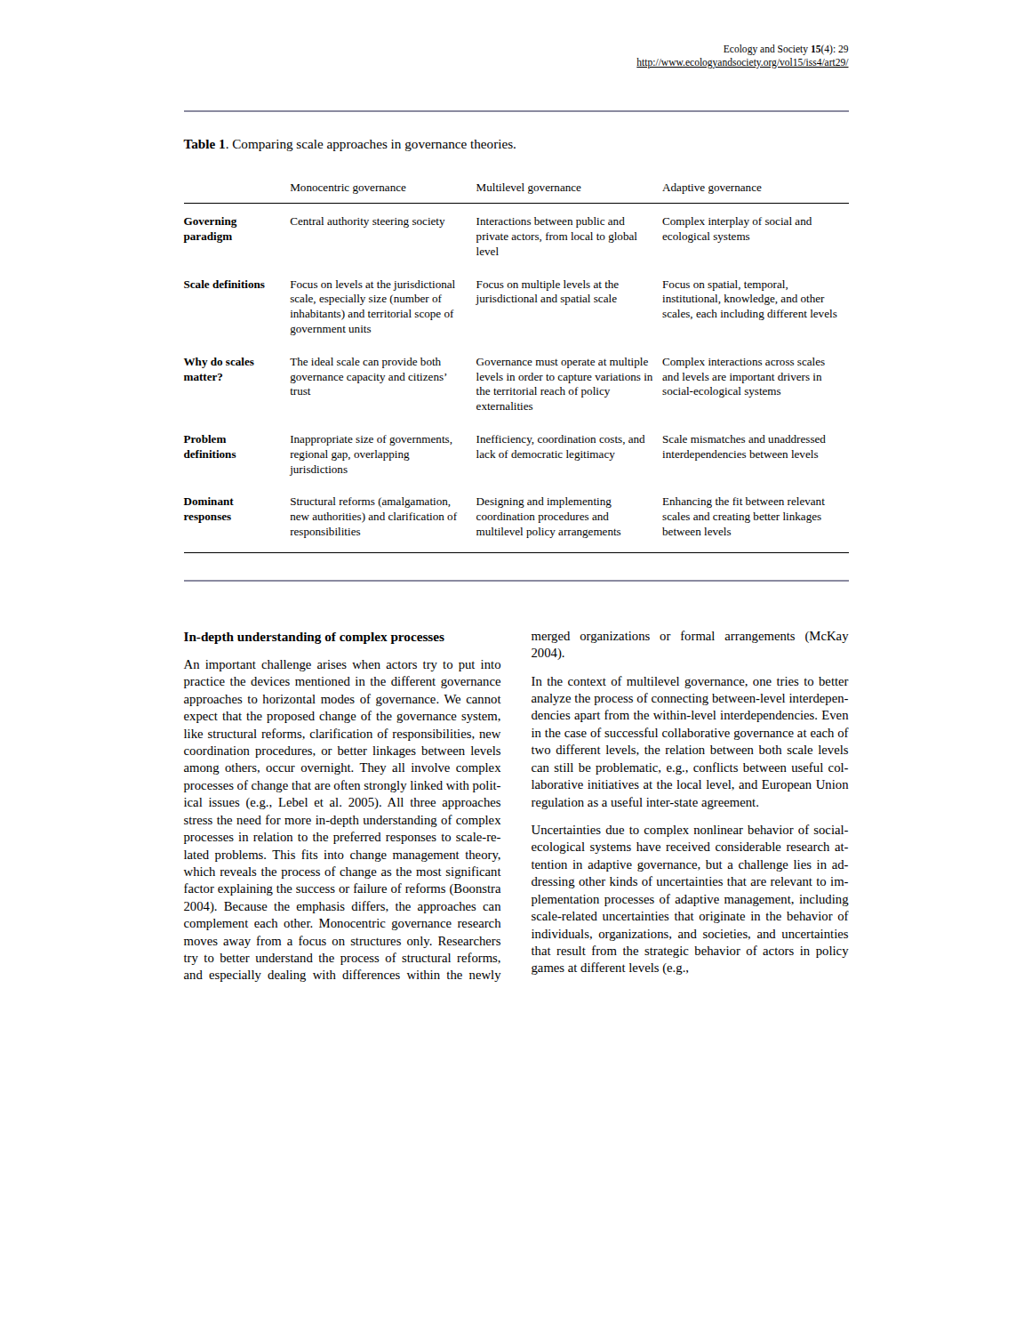Ecology and Society 15(4): 29
http://www.ecologyandsociety.org/vol15/iss4/art29/
Table 1. Comparing scale approaches in governance theories.
| | Monocentric governance | Multilevel governance | Adaptive governance |
| --- | --- | --- | --- |
| Governing paradigm | Central authority steering society | Interactions between public and private actors, from local to global level | Complex interplay of social and ecological systems |
| Scale definitions | Focus on levels at the jurisdictional scale, especially size (number of inhabitants) and territorial scope of government units | Focus on multiple levels at the jurisdictional and spatial scale | Focus on spatial, temporal, institutional, knowledge, and other scales, each including different levels |
| Why do scales matter? | The ideal scale can provide both governance capacity and citizens’ trust | Governance must operate at multiple levels in order to capture variations in the territorial reach of policy externalities | Complex interactions across scales and levels are important drivers in social-ecological systems |
| Problem definitions | Inappropriate size of governments, regional gap, overlapping jurisdictions | Inefficiency, coordination costs, and lack of democratic legitimacy | Scale mismatches and unaddressed interdependencies between levels |
| Dominant responses | Structural reforms (amalgamation, new authorities) and clarification of responsibilities | Designing and implementing coordination procedures and multilevel policy arrangements | Enhancing the fit between relevant scales and creating better linkages between levels |
In-depth understanding of complex processes
An important challenge arises when actors try to put into practice the devices mentioned in the different governance approaches to horizontal modes of governance. We cannot expect that the proposed change of the governance system, like structural reforms, clarification of responsibilities, new coordination procedures, or better linkages between levels among others, occur overnight. They all involve complex processes of change that are often strongly linked with political issues (e.g., Lebel et al. 2005). All three approaches stress the need for more in-depth understanding of complex processes in relation to the preferred responses to scale-related problems. This fits into change management theory, which reveals the process of change as the most significant factor explaining the success or failure of reforms (Boonstra 2004). Because the emphasis differs, the approaches can complement each other. Monocentric governance research moves away from a focus on structures only. Researchers try to better understand the process of structural reforms, and especially dealing with differences within the newly merged organizations or formal arrangements (McKay 2004).
In the context of multilevel governance, one tries to better analyze the process of connecting between-level interdependencies apart from the within-level interdependencies. Even in the case of successful collaborative governance at each of two different levels, the relation between both scale levels can still be problematic, e.g., conflicts between useful collaborative initiatives at the local level, and European Union regulation as a useful inter-state agreement.
Uncertainties due to complex nonlinear behavior of social-ecological systems have received considerable research attention in adaptive governance, but a challenge lies in addressing other kinds of uncertainties that are relevant to implementation processes of adaptive management, including scale-related uncertainties that originate in the behavior of individuals, organizations, and societies, and uncertainties that result from the strategic behavior of actors in policy games at different levels (e.g.,